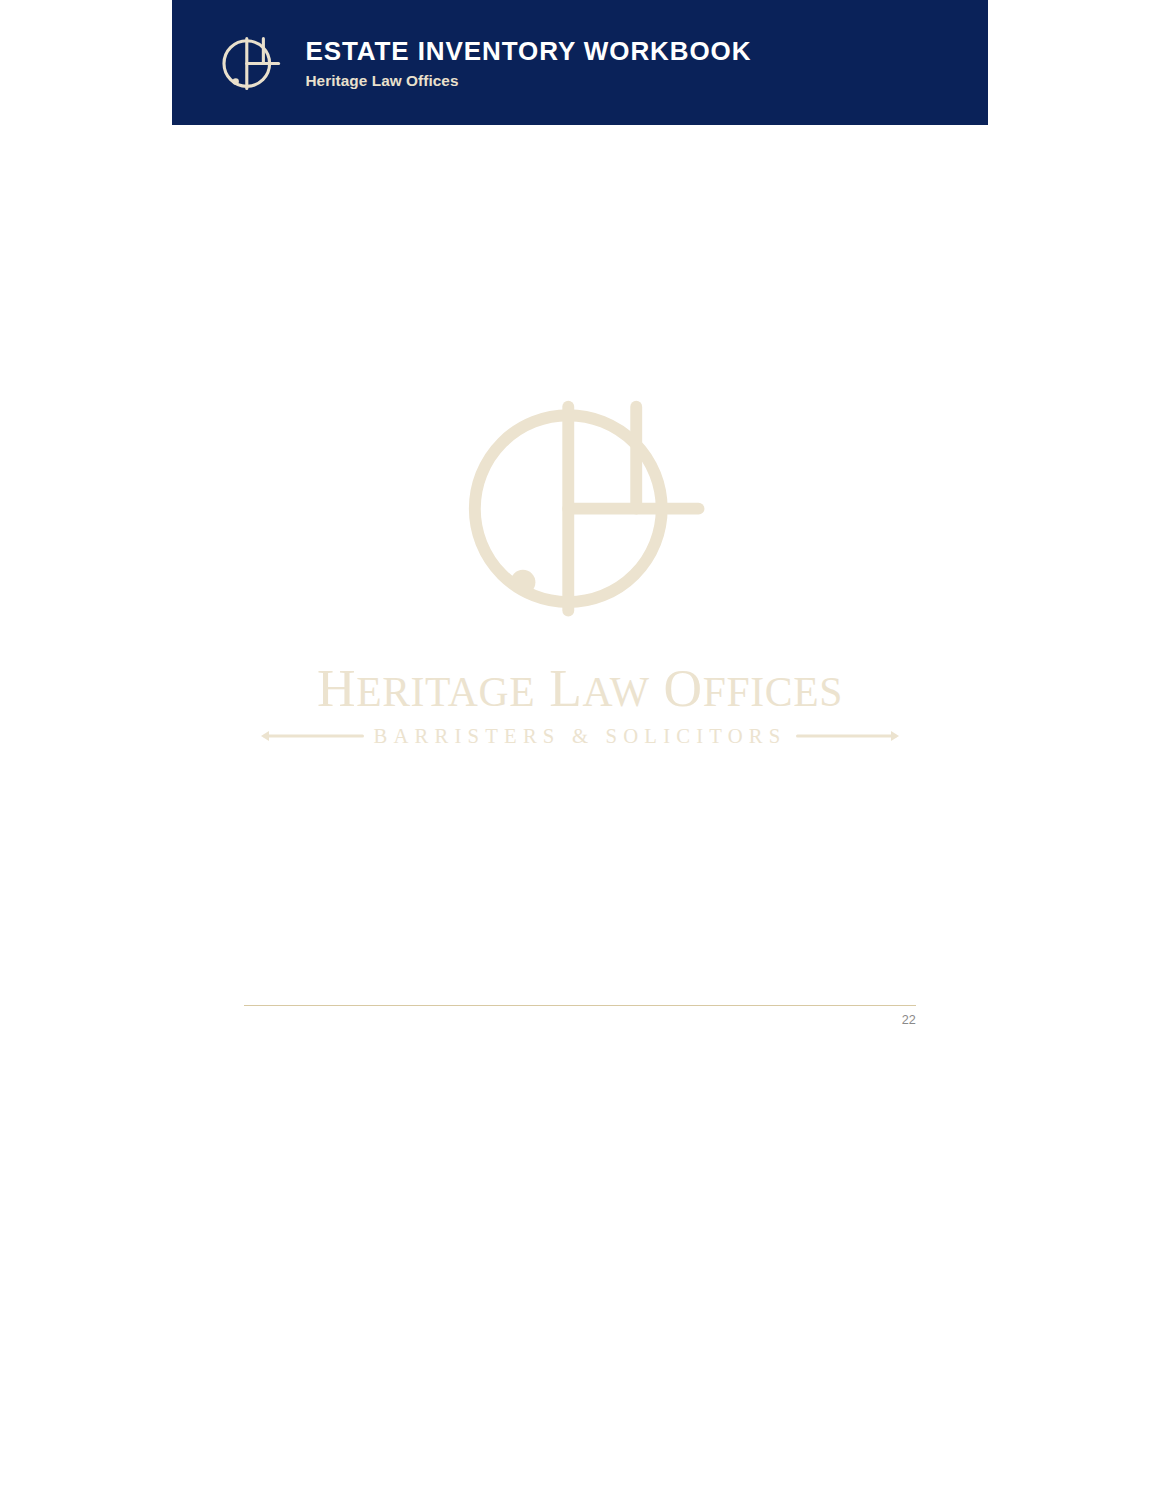Estate Inventory Workbook
Heritage Law Offices
HERITAGE LAW OFFICES
BARRISTERS & SOLICITORS
22